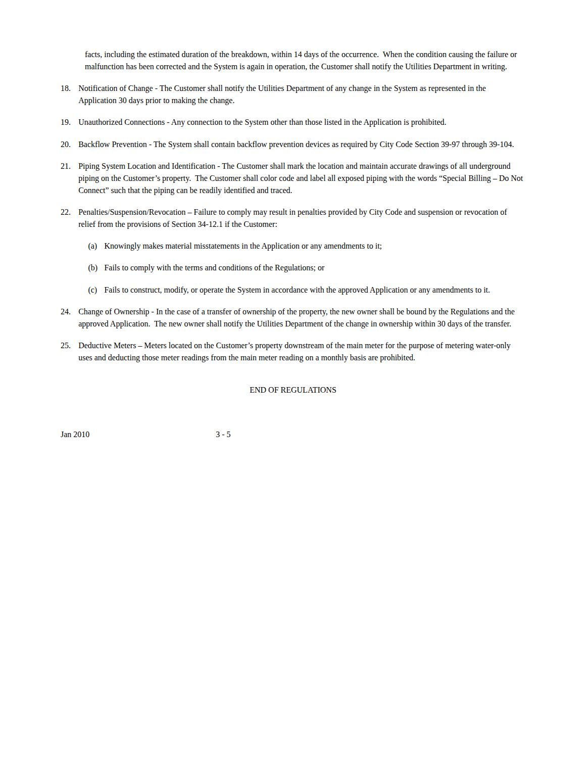facts, including the estimated duration of the breakdown, within 14 days of the occurrence. When the condition causing the failure or malfunction has been corrected and the System is again in operation, the Customer shall notify the Utilities Department in writing.
18. Notification of Change - The Customer shall notify the Utilities Department of any change in the System as represented in the Application 30 days prior to making the change.
19. Unauthorized Connections - Any connection to the System other than those listed in the Application is prohibited.
20. Backflow Prevention - The System shall contain backflow prevention devices as required by City Code Section 39-97 through 39-104.
21. Piping System Location and Identification - The Customer shall mark the location and maintain accurate drawings of all underground piping on the Customer’s property. The Customer shall color code and label all exposed piping with the words “Special Billing – Do Not Connect” such that the piping can be readily identified and traced.
22. Penalties/Suspension/Revocation – Failure to comply may result in penalties provided by City Code and suspension or revocation of relief from the provisions of Section 34-12.1 if the Customer:
(a) Knowingly makes material misstatements in the Application or any amendments to it;
(b) Fails to comply with the terms and conditions of the Regulations; or
(c) Fails to construct, modify, or operate the System in accordance with the approved Application or any amendments to it.
24. Change of Ownership - In the case of a transfer of ownership of the property, the new owner shall be bound by the Regulations and the approved Application. The new owner shall notify the Utilities Department of the change in ownership within 30 days of the transfer.
25. Deductive Meters – Meters located on the Customer’s property downstream of the main meter for the purpose of metering water-only uses and deducting those meter readings from the main meter reading on a monthly basis are prohibited.
END OF REGULATIONS
Jan 2010 3 - 5